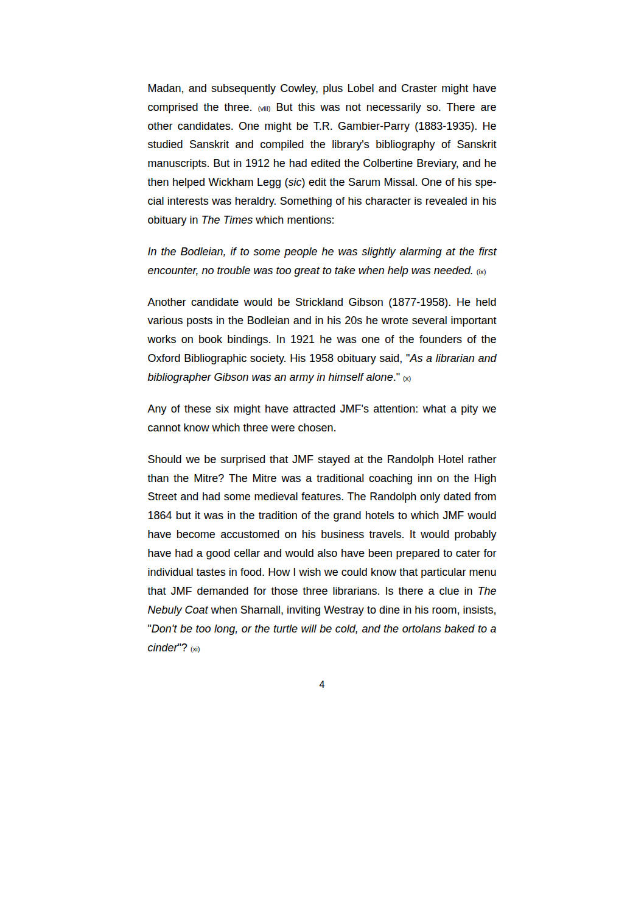Madan, and subsequently Cowley, plus Lobel and Craster might have comprised the three. (viii) But this was not necessarily so. There are other candidates. One might be T.R. Gambier-Parry (1883-1935). He studied Sanskrit and compiled the library's bibliography of Sanskrit manuscripts. But in 1912 he had edited the Colbertine Breviary, and he then helped Wickham Legg (sic) edit the Sarum Missal. One of his special interests was heraldry. Something of his character is revealed in his obituary in The Times which mentions:
In the Bodleian, if to some people he was slightly alarming at the first encounter, no trouble was too great to take when help was needed. (ix)
Another candidate would be Strickland Gibson (1877-1958). He held various posts in the Bodleian and in his 20s he wrote several important works on book bindings. In 1921 he was one of the founders of the Oxford Bibliographic society. His 1958 obituary said, "As a librarian and bibliographer Gibson was an army in himself alone." (x)
Any of these six might have attracted JMF's attention: what a pity we cannot know which three were chosen.
Should we be surprised that JMF stayed at the Randolph Hotel rather than the Mitre? The Mitre was a traditional coaching inn on the High Street and had some medieval features. The Randolph only dated from 1864 but it was in the tradition of the grand hotels to which JMF would have become accustomed on his business travels. It would probably have had a good cellar and would also have been prepared to cater for individual tastes in food. How I wish we could know that particular menu that JMF demanded for those three librarians. Is there a clue in The Nebuly Coat when Sharnall, inviting Westray to dine in his room, insists, "Don't be too long, or the turtle will be cold, and the ortolans baked to a cinder"? (xi)
4